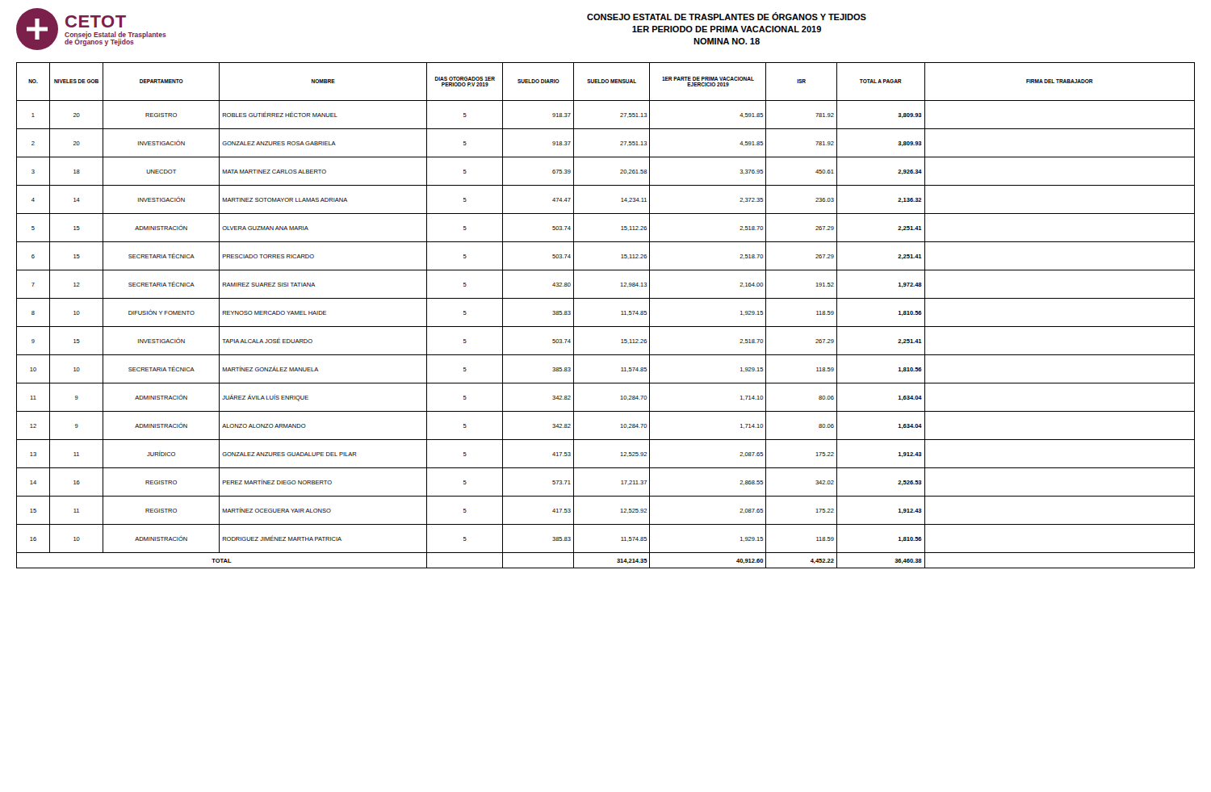CETOT
Consejo Estatal de Trasplantes
de Órganos y Tejidos
CONSEJO ESTATAL DE TRASPLANTES DE ÓRGANOS Y TEJIDOS
1ER PERIODO DE PRIMA VACACIONAL 2019
NOMINA NO. 18
| NO. | NIVELES DE GOB | DEPARTAMENTO | NOMBRE | DIAS OTORGADOS 1ER PERIODO P.V 2019 | SUELDO DIARIO | SUELDO MENSUAL | 1ER PARTE DE PRIMA VACACIONAL EJERCICIO 2019 | ISR | TOTAL A PAGAR | FIRMA DEL TRABAJADOR |
| --- | --- | --- | --- | --- | --- | --- | --- | --- | --- | --- |
| 1 | 20 | REGISTRO | ROBLES GUTIÉRREZ HÉCTOR MANUEL | 5 | 918.37 | 27,551.13 | 4,591.85 | 781.92 | 3,809.93 | |
| 2 | 20 | INVESTIGACIÓN | GONZALEZ ANZURES ROSA GABRIELA | 5 | 918.37 | 27,551.13 | 4,591.85 | 781.92 | 3,809.93 | |
| 3 | 18 | UNECDOT | MATA MARTINEZ CARLOS ALBERTO | 5 | 675.39 | 20,261.58 | 3,376.95 | 450.61 | 2,926.34 | |
| 4 | 14 | INVESTIGACIÓN | MARTINEZ SOTOMAYOR LLAMAS ADRIANA | 5 | 474.47 | 14,234.11 | 2,372.35 | 236.03 | 2,136.32 | |
| 5 | 15 | ADMINISTRACIÓN | OLVERA GUZMAN ANA MARIA | 5 | 503.74 | 15,112.26 | 2,518.70 | 267.29 | 2,251.41 | |
| 6 | 15 | SECRETARIA TÉCNICA | PRESCIADO TORRES RICARDO | 5 | 503.74 | 15,112.26 | 2,518.70 | 267.29 | 2,251.41 | |
| 7 | 12 | SECRETARIA TÉCNICA | RAMIREZ SUAREZ SISI TATIANA | 5 | 432.80 | 12,984.13 | 2,164.00 | 191.52 | 1,972.48 | |
| 8 | 10 | DIFUSIÓN Y FOMENTO | REYNOSO MERCADO YAMEL HAIDE | 5 | 385.83 | 11,574.85 | 1,929.15 | 118.59 | 1,810.56 | |
| 9 | 15 | INVESTIGACIÓN | TAPIA ALCALA JOSÉ EDUARDO | 5 | 503.74 | 15,112.26 | 2,518.70 | 267.29 | 2,251.41 | |
| 10 | 10 | SECRETARIA TÉCNICA | MARTÍNEZ GONZÁLEZ MANUELA | 5 | 385.83 | 11,574.85 | 1,929.15 | 118.59 | 1,810.56 | |
| 11 | 9 | ADMINISTRACIÓN | JUÁREZ ÁVILA LUÍS ENRIQUE | 5 | 342.82 | 10,284.70 | 1,714.10 | 80.06 | 1,634.04 | |
| 12 | 9 | ADMINISTRACIÓN | ALONZO ALONZO ARMANDO | 5 | 342.82 | 10,284.70 | 1,714.10 | 80.06 | 1,634.04 | |
| 13 | 11 | JURÍDICO | GONZALEZ ANZURES GUADALUPE DEL PILAR | 5 | 417.53 | 12,525.92 | 2,087.65 | 175.22 | 1,912.43 | |
| 14 | 16 | REGISTRO | PEREZ MARTÍNEZ DIEGO NORBERTO | 5 | 573.71 | 17,211.37 | 2,868.55 | 342.02 | 2,526.53 | |
| 15 | 11 | REGISTRO | MARTÍNEZ OCEGUERA YAIR ALONSO | 5 | 417.53 | 12,525.92 | 2,087.65 | 175.22 | 1,912.43 | |
| 16 | 10 | ADMINISTRACIÓN | RODRIGUEZ JIMÉNEZ MARTHA PATRICIA | 5 | 385.83 | 11,574.85 | 1,929.15 | 118.59 | 1,810.56 | |
| TOTAL | | | 314,214.35 | 40,912.60 | 4,452.22 | 36,460.38 | |